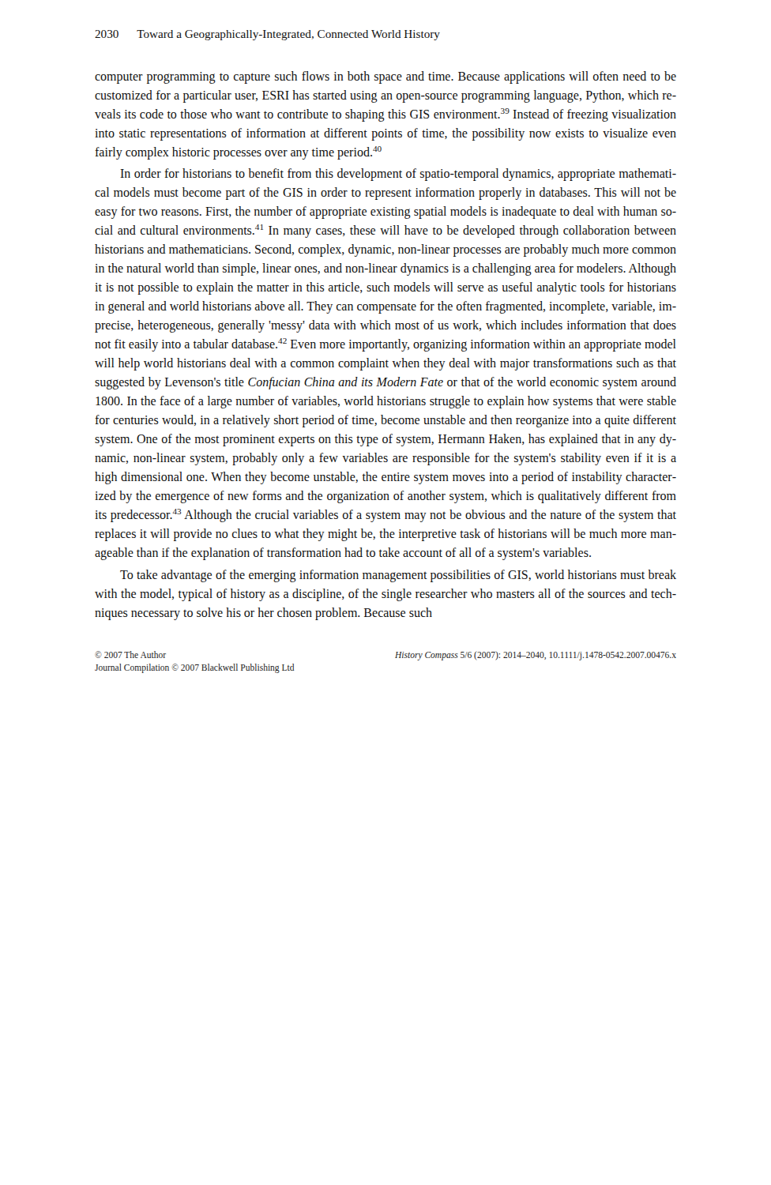2030 Toward a Geographically-Integrated, Connected World History
computer programming to capture such flows in both space and time. Because applications will often need to be customized for a particular user, ESRI has started using an open-source programming language, Python, which reveals its code to those who want to contribute to shaping this GIS environment.39 Instead of freezing visualization into static representations of information at different points of time, the possibility now exists to visualize even fairly complex historic processes over any time period.40
In order for historians to benefit from this development of spatio-temporal dynamics, appropriate mathematical models must become part of the GIS in order to represent information properly in databases. This will not be easy for two reasons. First, the number of appropriate existing spatial models is inadequate to deal with human social and cultural environments.41 In many cases, these will have to be developed through collaboration between historians and mathematicians. Second, complex, dynamic, non-linear processes are probably much more common in the natural world than simple, linear ones, and non-linear dynamics is a challenging area for modelers. Although it is not possible to explain the matter in this article, such models will serve as useful analytic tools for historians in general and world historians above all. They can compensate for the often fragmented, incomplete, variable, imprecise, heterogeneous, generally 'messy' data with which most of us work, which includes information that does not fit easily into a tabular database.42 Even more importantly, organizing information within an appropriate model will help world historians deal with a common complaint when they deal with major transformations such as that suggested by Levenson's title Confucian China and its Modern Fate or that of the world economic system around 1800. In the face of a large number of variables, world historians struggle to explain how systems that were stable for centuries would, in a relatively short period of time, become unstable and then reorganize into a quite different system. One of the most prominent experts on this type of system, Hermann Haken, has explained that in any dynamic, non-linear system, probably only a few variables are responsible for the system's stability even if it is a high dimensional one. When they become unstable, the entire system moves into a period of instability characterized by the emergence of new forms and the organization of another system, which is qualitatively different from its predecessor.43 Although the crucial variables of a system may not be obvious and the nature of the system that replaces it will provide no clues to what they might be, the interpretive task of historians will be much more manageable than if the explanation of transformation had to take account of all of a system's variables.
To take advantage of the emerging information management possibilities of GIS, world historians must break with the model, typical of history as a discipline, of the single researcher who masters all of the sources and techniques necessary to solve his or her chosen problem. Because such
© 2007 The Author
Journal Compilation © 2007 Blackwell Publishing Ltd
History Compass 5/6 (2007): 2014–2040, 10.1111/j.1478-0542.2007.00476.x